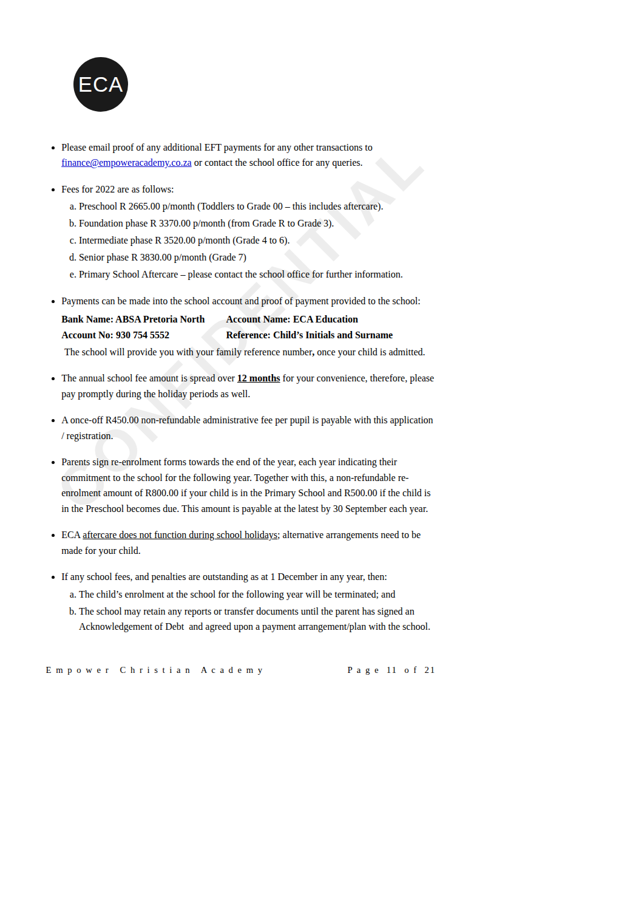CONFIDENTIAL
ECA
Please email proof of any additional EFT payments for any other transactions to finance@empoweracademy.co.za or contact the school office for any queries.
Fees for 2022 are as follows:
Preschool R 2665.00 p/month (Toddlers to Grade 00 – this includes aftercare).
Foundation phase R 3370.00 p/month (from Grade R to Grade 3).
Intermediate phase R 3520.00 p/month (Grade 4 to 6).
Senior phase R 3830.00 p/month (Grade 7)
Primary School Aftercare – please contact the school office for further information.
Payments can be made into the school account and proof of payment provided to the school:
| Bank Name: ABSA Pretoria North | Account Name: ECA Education |
| Account No: 930 754 5552 | Reference: Child’s Initials and Surname |
The school will provide you with your family reference number, once your child is admitted.
The annual school fee amount is spread over 12 months for your convenience, therefore, please pay promptly during the holiday periods as well.
A once-off R450.00 non-refundable administrative fee per pupil is payable with this application / registration.
Parents sign re-enrolment forms towards the end of the year, each year indicating their commitment to the school for the following year. Together with this, a non-refundable re-enrolment amount of R800.00 if your child is in the Primary School and R500.00 if the child is in the Preschool becomes due. This amount is payable at the latest by 30 September each year.
ECA aftercare does not function during school holidays; alternative arrangements need to be made for your child.
If any school fees, and penalties are outstanding as at 1 December in any year, then:
The child’s enrolment at the school for the following year will be terminated; and
The school may retain any reports or transfer documents until the parent has signed an Acknowledgement of Debt and agreed upon a payment arrangement/plan with the school.
E m p o w e r C h r i s t i a n A c a d e m y
P a g e 11 o f 21